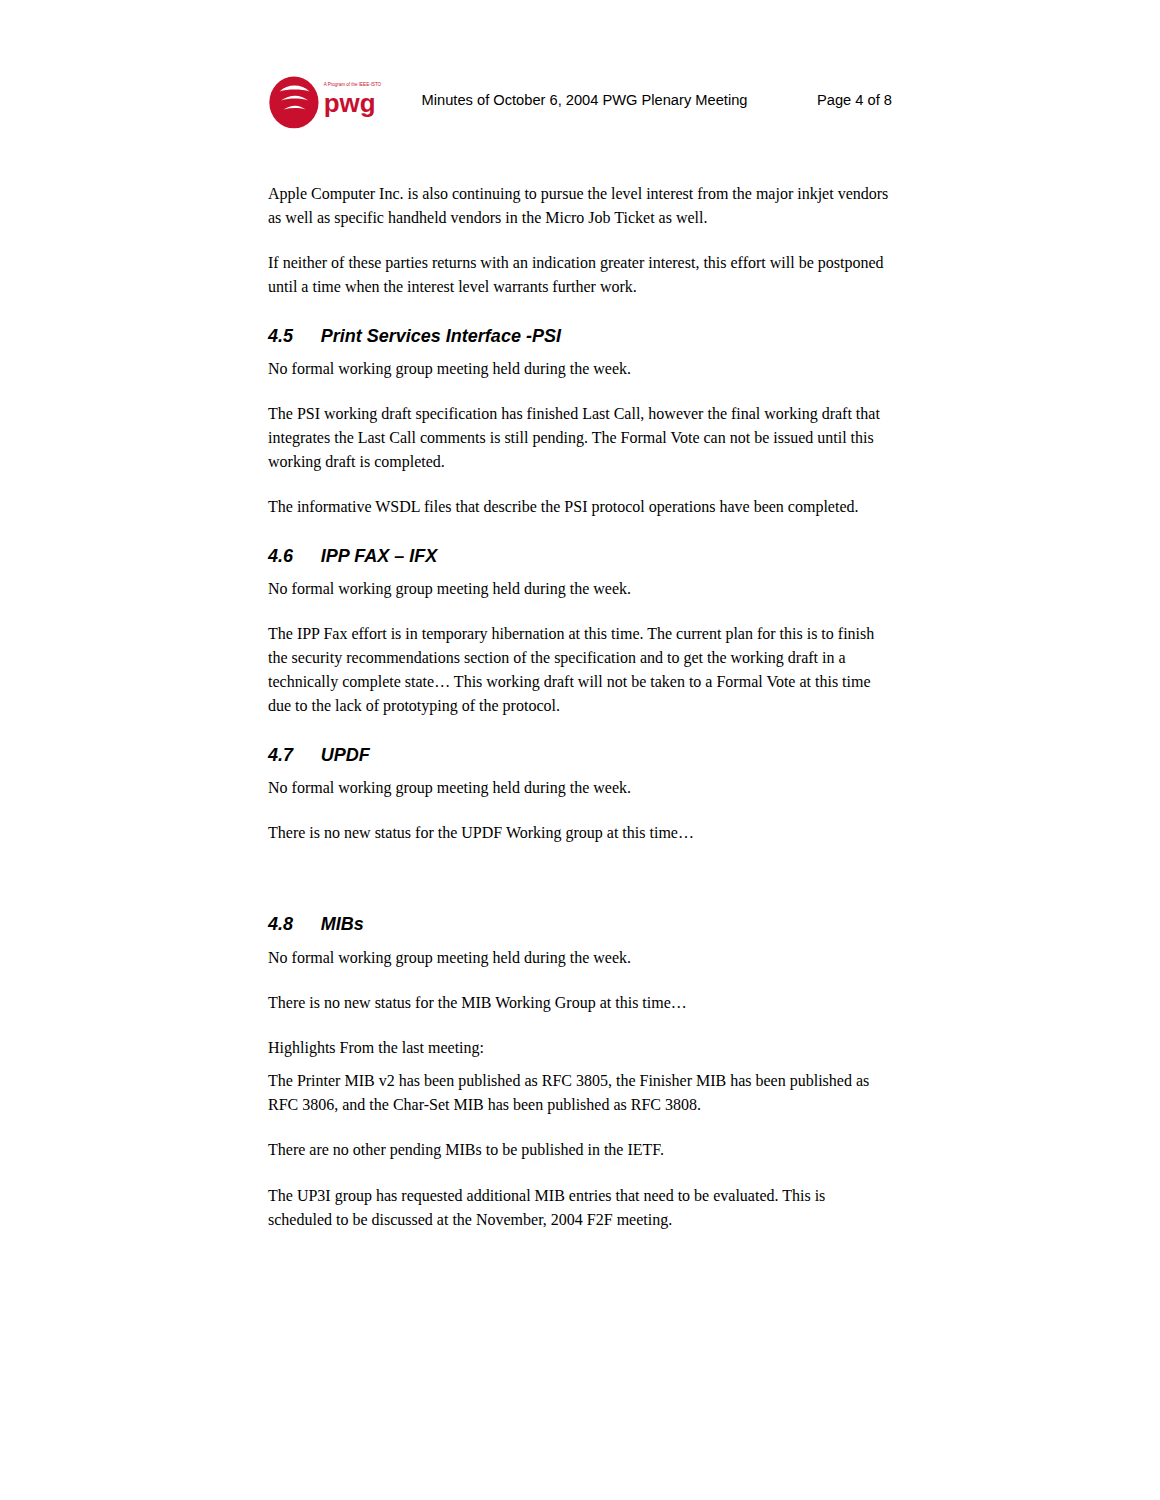pwg A Program of the IEEE-ISTO
Minutes of October 6, 2004 PWG Plenary Meeting Page 4 of 8
Apple Computer Inc. is also continuing to pursue the level interest from the major inkjet vendors as well as specific handheld vendors in the Micro Job Ticket as well.
If neither of these parties returns with an indication greater interest, this effort will be postponed until a time when the interest level warrants further work.
4.5 Print Services Interface -PSI
No formal working group meeting held during the week.
The PSI working draft specification has finished Last Call, however the final working draft that integrates the Last Call comments is still pending. The Formal Vote can not be issued until this working draft is completed.
The informative WSDL files that describe the PSI protocol operations have been completed.
4.6 IPP FAX – IFX
No formal working group meeting held during the week.
The IPP Fax effort is in temporary hibernation at this time. The current plan for this is to finish the security recommendations section of the specification and to get the working draft in a technically complete state… This working draft will not be taken to a Formal Vote at this time due to the lack of prototyping of the protocol.
4.7 UPDF
No formal working group meeting held during the week.
There is no new status for the UPDF Working group at this time…
4.8 MIBs
No formal working group meeting held during the week.
There is no new status for the MIB Working Group at this time…
Highlights From the last meeting:
The Printer MIB v2 has been published as RFC 3805, the Finisher MIB has been published as RFC 3806, and the Char-Set MIB has been published as RFC 3808.
There are no other pending MIBs to be published in the IETF.
The UP3I group has requested additional MIB entries that need to be evaluated. This is scheduled to be discussed at the November, 2004 F2F meeting.